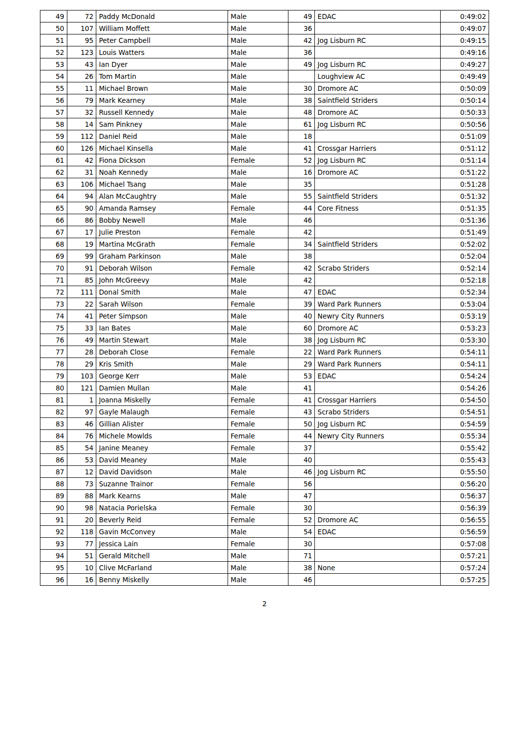| 49 | 72 | Paddy McDonald | Male | 49 | EDAC | 0:49:02 |
| 50 | 107 | William Moffett | Male | 36 | | 0:49:07 |
| 51 | 95 | Peter Campbell | Male | 42 | Jog Lisburn RC | 0:49:15 |
| 52 | 123 | Louis Watters | Male | 36 | | 0:49:16 |
| 53 | 43 | Ian Dyer | Male | 49 | Jog Lisburn RC | 0:49:27 |
| 54 | 26 | Tom Martin | Male | | Loughview AC | 0:49:49 |
| 55 | 11 | Michael Brown | Male | 30 | Dromore AC | 0:50:09 |
| 56 | 79 | Mark Kearney | Male | 38 | Saintfield Striders | 0:50:14 |
| 57 | 32 | Russell Kennedy | Male | 48 | Dromore AC | 0:50:33 |
| 58 | 14 | Sam Pinkney | Male | 61 | Jog Lisburn RC | 0:50:56 |
| 59 | 112 | Daniel Reid | Male | 18 | | 0:51:09 |
| 60 | 126 | Michael Kinsella | Male | 41 | Crossgar Harriers | 0:51:12 |
| 61 | 42 | Fiona Dickson | Female | 52 | Jog Lisburn RC | 0:51:14 |
| 62 | 31 | Noah Kennedy | Male | 16 | Dromore AC | 0:51:22 |
| 63 | 106 | Michael Tsang | Male | 35 | | 0:51:28 |
| 64 | 94 | Alan McCaughtry | Male | 55 | Saintfield Striders | 0:51:32 |
| 65 | 90 | Amanda Ramsey | Female | 44 | Core Fitness | 0:51:35 |
| 66 | 86 | Bobby Newell | Male | 46 | | 0:51:36 |
| 67 | 17 | Julie Preston | Female | 42 | | 0:51:49 |
| 68 | 19 | Martina McGrath | Female | 34 | Saintfield Striders | 0:52:02 |
| 69 | 99 | Graham Parkinson | Male | 38 | | 0:52:04 |
| 70 | 91 | Deborah Wilson | Female | 42 | Scrabo Striders | 0:52:14 |
| 71 | 85 | John McGreevy | Male | 42 | | 0:52:18 |
| 72 | 111 | Donal Smith | Male | 47 | EDAC | 0:52:34 |
| 73 | 22 | Sarah Wilson | Female | 39 | Ward Park Runners | 0:53:04 |
| 74 | 41 | Peter Simpson | Male | 40 | Newry City Runners | 0:53:19 |
| 75 | 33 | Ian Bates | Male | 60 | Dromore AC | 0:53:23 |
| 76 | 49 | Martin Stewart | Male | 38 | Jog Lisburn RC | 0:53:30 |
| 77 | 28 | Deborah Close | Female | 22 | Ward Park Runners | 0:54:11 |
| 78 | 29 | Kris Smith | Male | 29 | Ward Park Runners | 0:54:11 |
| 79 | 103 | George Kerr | Male | 53 | EDAC | 0:54:24 |
| 80 | 121 | Damien Mullan | Male | 41 | | 0:54:26 |
| 81 | 1 | Joanna Miskelly | Female | 41 | Crossgar Harriers | 0:54:50 |
| 82 | 97 | Gayle Malaugh | Female | 43 | Scrabo Striders | 0:54:51 |
| 83 | 46 | Gillian Alister | Female | 50 | Jog Lisburn RC | 0:54:59 |
| 84 | 76 | Michele Mowlds | Female | 44 | Newry City Runners | 0:55:34 |
| 85 | 54 | Janine Meaney | Female | 37 | | 0:55:42 |
| 86 | 53 | David Meaney | Male | 40 | | 0:55:43 |
| 87 | 12 | David Davidson | Male | 46 | Jog Lisburn RC | 0:55:50 |
| 88 | 73 | Suzanne Trainor | Female | 56 | | 0:56:20 |
| 89 | 88 | Mark Kearns | Male | 47 | | 0:56:37 |
| 90 | 98 | Natacia Porielska | Female | 30 | | 0:56:39 |
| 91 | 20 | Beverly Reid | Female | 52 | Dromore AC | 0:56:55 |
| 92 | 118 | Gavin McConvey | Male | 54 | EDAC | 0:56:59 |
| 93 | 77 | Jessica Lain | Female | 30 | | 0:57:08 |
| 94 | 51 | Gerald Mitchell | Male | 71 | | 0:57:21 |
| 95 | 10 | Clive McFarland | Male | 38 | None | 0:57:24 |
| 96 | 16 | Benny Miskelly | Male | 46 | | 0:57:25 |
2